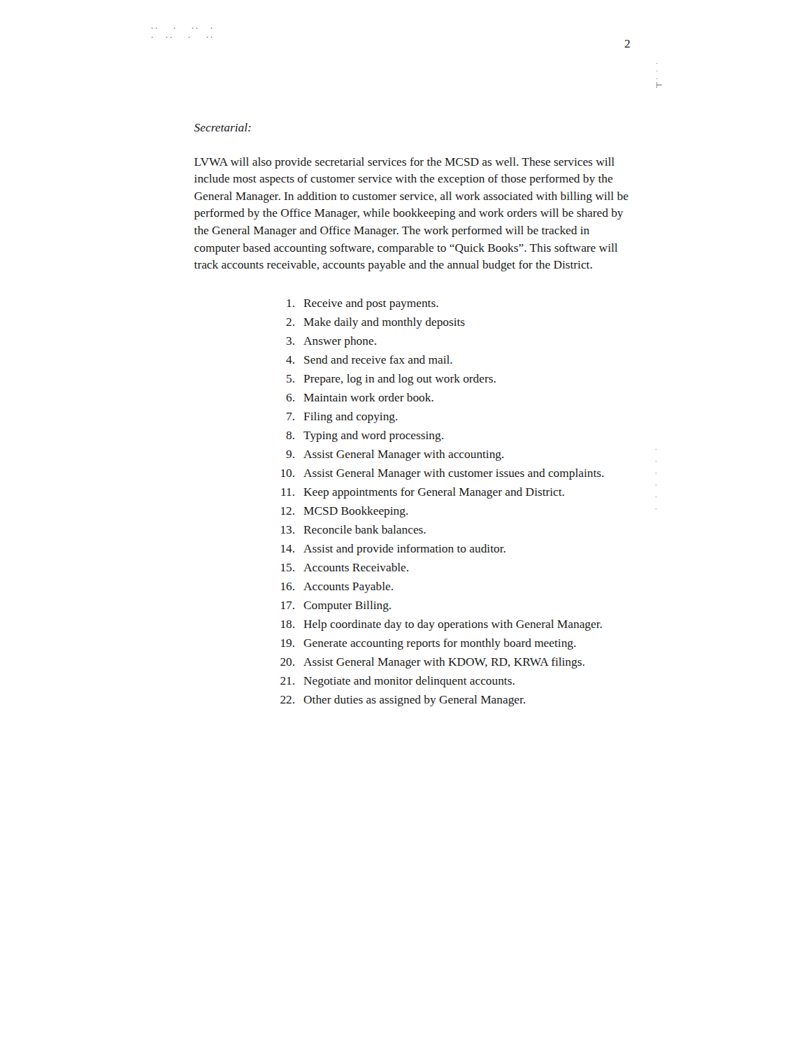·· · ·· · · ·· · ··
2
· · · ⊢
Secretarial:
LVWA will also provide secretarial services for the MCSD as well. These services will include most aspects of customer service with the exception of those performed by the General Manager. In addition to customer service, all work associated with billing will be performed by the Office Manager, while bookkeeping and work orders will be shared by the General Manager and Office Manager. The work performed will be tracked in computer based accounting software, comparable to “Quick Books”. This software will track accounts receivable, accounts payable and the annual budget for the District.
Receive and post payments.
Make daily and monthly deposits
Answer phone.
Send and receive fax and mail.
Prepare, log in and log out work orders.
Maintain work order book.
Filing and copying.
Typing and word processing.
Assist General Manager with accounting.
Assist General Manager with customer issues and complaints.
Keep appointments for General Manager and District.
MCSD Bookkeeping.
Reconcile bank balances.
Assist and provide information to auditor.
Accounts Receivable.
Accounts Payable.
Computer Billing.
Help coordinate day to day operations with General Manager.
Generate accounting reports for monthly board meeting.
Assist General Manager with KDOW, RD, KRWA filings.
Negotiate and monitor delinquent accounts.
Other duties as assigned by General Manager.
· · · · · ·